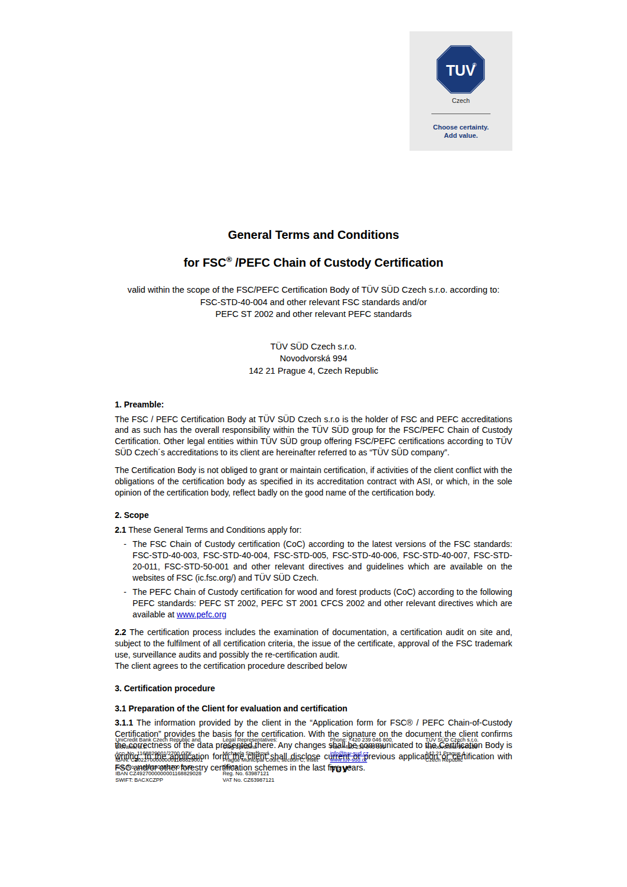TUV ®
Czech
Choose certainty.
Add value.
General Terms and Conditions for FSC® /PEFC Chain of Custody Certification
valid within the scope of the FSC/PEFC Certification Body of TÜV SÜD Czech s.r.o. according to:
FSC-STD-40-004 and other relevant FSC standards and/or
PEFC ST 2002 and other relevant PEFC standards
TÜV SÜD Czech s.r.o.
Novodvorská 994
142 21 Prague 4, Czech Republic
1. Preamble:
The FSC / PEFC Certification Body at TÜV SÜD Czech s.r.o is the holder of FSC and PEFC accreditations and as such has the overall responsibility within the TÜV SÜD group for the FSC/PEFC Chain of Custody Certification. Other legal entities within TÜV SÜD group offering FSC/PEFC certifications according to TÜV SÜD Czech´s accreditations to its client are hereinafter referred to as “TÜV SÜD company”.
The Certification Body is not obliged to grant or maintain certification, if activities of the client conflict with the obligations of the certification body as specified in its accreditation contract with ASI, or which, in the sole opinion of the certification body, reflect badly on the good name of the certification body.
2. Scope
2.1 These General Terms and Conditions apply for:
The FSC Chain of Custody certification (CoC) according to the latest versions of the FSC standards: FSC-STD-40-003, FSC-STD-40-004, FSC-STD-005, FSC-STD-40-006, FSC-STD-40-007, FSC-STD-20-011, FSC-STD-50-001 and other relevant directives and guidelines which are available on the websites of FSC (ic.fsc.org/) and TÜV SÜD Czech.
The PEFC Chain of Custody certification for wood and forest products (CoC) according to the following PEFC standards: PEFC ST 2002, PEFC ST 2001 CFCS 2002 and other relevant directives which are available at www.pefc.org
2.2 The certification process includes the examination of documentation, a certification audit on site and, subject to the fulfilment of all certification criteria, the issue of the certificate, approval of the FSC trademark use, surveillance audits and possibly the re-certification audit.
The client agrees to the certification procedure described below
3. Certification procedure
3.1 Preparation of the Client for evaluation and certification
3.1.1 The information provided by the client in the “Application form for FSC® / PEFC Chain-of-Custody Certification” provides the basis for the certification. With the signature on the document the client confirms the correctness of the data presented there. Any changes shall be communicated to the Certification Body is writing. In the application form the client shall disclose current or previous application or certification with FSC and/or other forestry certification schemes in the last five years.
| UniCredit Bank Czech Republic and Slovakia, a.s. Acc. No. 1168829001/2700 CZK IBAN: CZ0227000000001168829001 Acc. No. 1168829028/2700 EUR IBAN CZ4927000000001168829028 SWIFT: BACXCZPP | Legal Representatives: Oleg Spružina Michaela Stružková Prague Municipal Court, section C, inset 38432 Reg. No. 63987121 VAT No. CZ63987121 | Phone: +420 239 046 800 Fax: +420 239 046 805 info@tuv-sud.cz www.tuv-sud.cz TUV ® | TÜV SÜD Czech s.r.o. Novodvorska 994/138 142 21 Prague 4 Czech Republic |